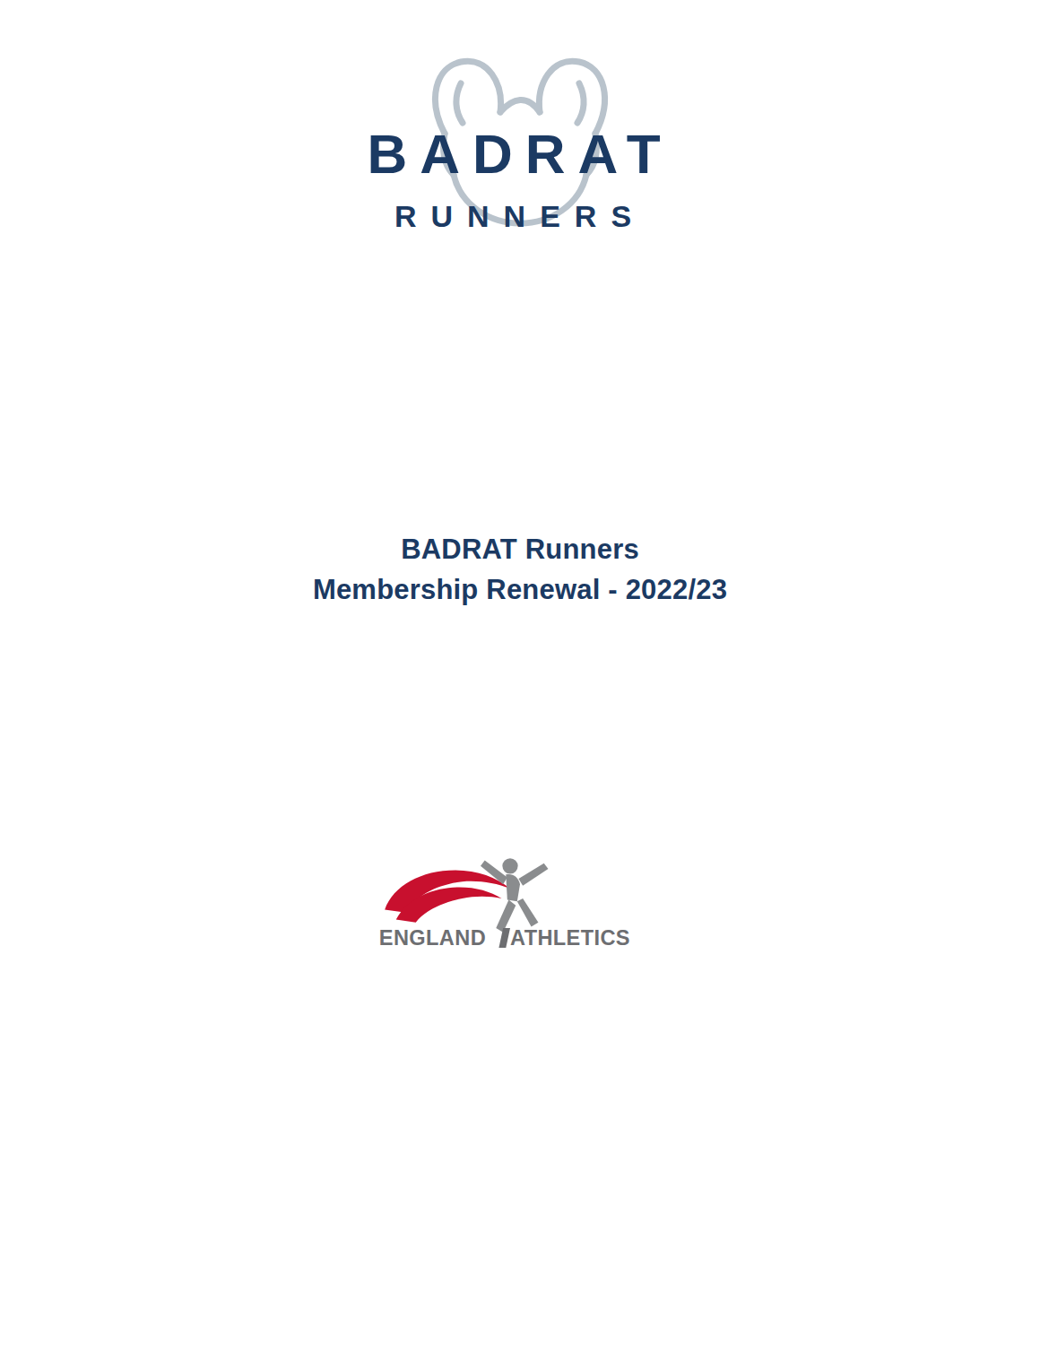BADRAT RUNNERS
BADRAT Runners Membership Renewal - 2022/23
ENGLAND ATHLETICS